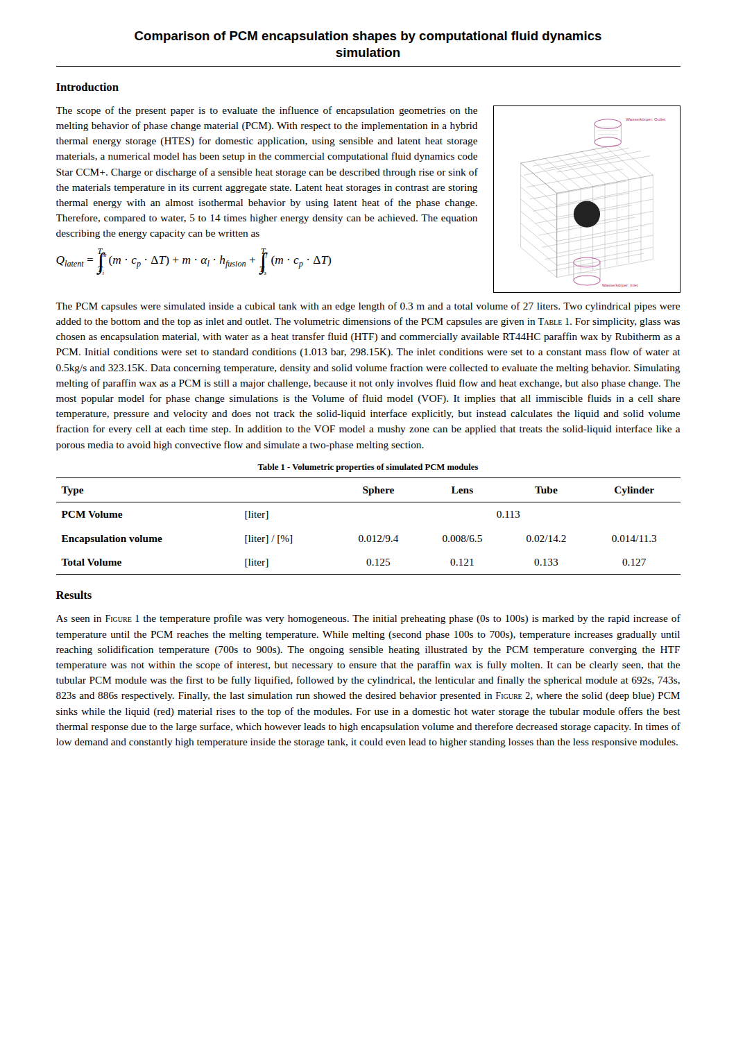Comparison of PCM encapsulation shapes by computational fluid dynamics
simulation
Introduction
The scope of the present paper is to evaluate the influence of encapsulation geometries on the melting behavior of phase change material (PCM). With respect to the implementation in a hybrid thermal energy storage (HTES) for domestic application, using sensible and latent heat storage materials, a numerical model has been setup in the commercial computational fluid dynamics code Star CCM+. Charge or discharge of a sensible heat storage can be described through rise or sink of the materials temperature in its current aggregate state. Latent heat storages in contrast are storing thermal energy with an almost isothermal behavior by using latent heat of the phase change. Therefore, compared to water, 5 to 14 times higher energy density can be achieved. The equation describing the energy capacity can be written as
Qlatent = ∫Tm Ti (m · cp · ΔT) + m · αl · hfusion + ∫Tf Ts (m · cp · ΔT)
The PCM capsules were simulated inside a cubical tank with an edge length of 0.3 m and a total volume of 27 liters. Two cylindrical pipes were added to the bottom and the top as inlet and outlet. The volumetric dimensions of the PCM capsules are given in Table 1. For simplicity, glass was chosen as encapsulation material, with water as a heat transfer fluid (HTF) and commercially available RT44HC paraffin wax by Rubitherm as a PCM. Initial conditions were set to standard conditions (1.013 bar, 298.15K). The inlet conditions were set to a constant mass flow of water at 0.5kg/s and 323.15K. Data concerning temperature, density and solid volume fraction were collected to evaluate the melting behavior. Simulating melting of paraffin wax as a PCM is still a major challenge, because it not only involves fluid flow and heat exchange, but also phase change. The most popular model for phase change simulations is the Volume of fluid model (VOF). It implies that all immiscible fluids in a cell share temperature, pressure and velocity and does not track the solid-liquid interface explicitly, but instead calculates the liquid and solid volume fraction for every cell at each time step. In addition to the VOF model a mushy zone can be applied that treats the solid-liquid interface like a porous media to avoid high convective flow and simulate a two-phase melting section.
Table 1 - Volumetric properties of simulated PCM modules
| Type | | Sphere | Lens | Tube | Cylinder |
| --- | --- | --- | --- | --- | --- |
| PCM Volume | [liter] | 0.113 |
| Encapsulation volume | [liter] / [%] | 0.012/9.4 | 0.008/6.5 | 0.02/14.2 | 0.014/11.3 |
| Total Volume | [liter] | 0.125 | 0.121 | 0.133 | 0.127 |
Results
As seen in Figure 1 the temperature profile was very homogeneous. The initial preheating phase (0s to 100s) is marked by the rapid increase of temperature until the PCM reaches the melting temperature. While melting (second phase 100s to 700s), temperature increases gradually until reaching solidification temperature (700s to 900s). The ongoing sensible heating illustrated by the PCM temperature converging the HTF temperature was not within the scope of interest, but necessary to ensure that the paraffin wax is fully molten. It can be clearly seen, that the tubular PCM module was the first to be fully liquified, followed by the cylindrical, the lenticular and finally the spherical module at 692s, 743s, 823s and 886s respectively. Finally, the last simulation run showed the desired behavior presented in Figure 2, where the solid (deep blue) PCM sinks while the liquid (red) material rises to the top of the modules. For use in a domestic hot water storage the tubular module offers the best thermal response due to the large surface, which however leads to high encapsulation volume and therefore decreased storage capacity. In times of low demand and constantly high temperature inside the storage tank, it could even lead to higher standing losses than the less responsive modules.